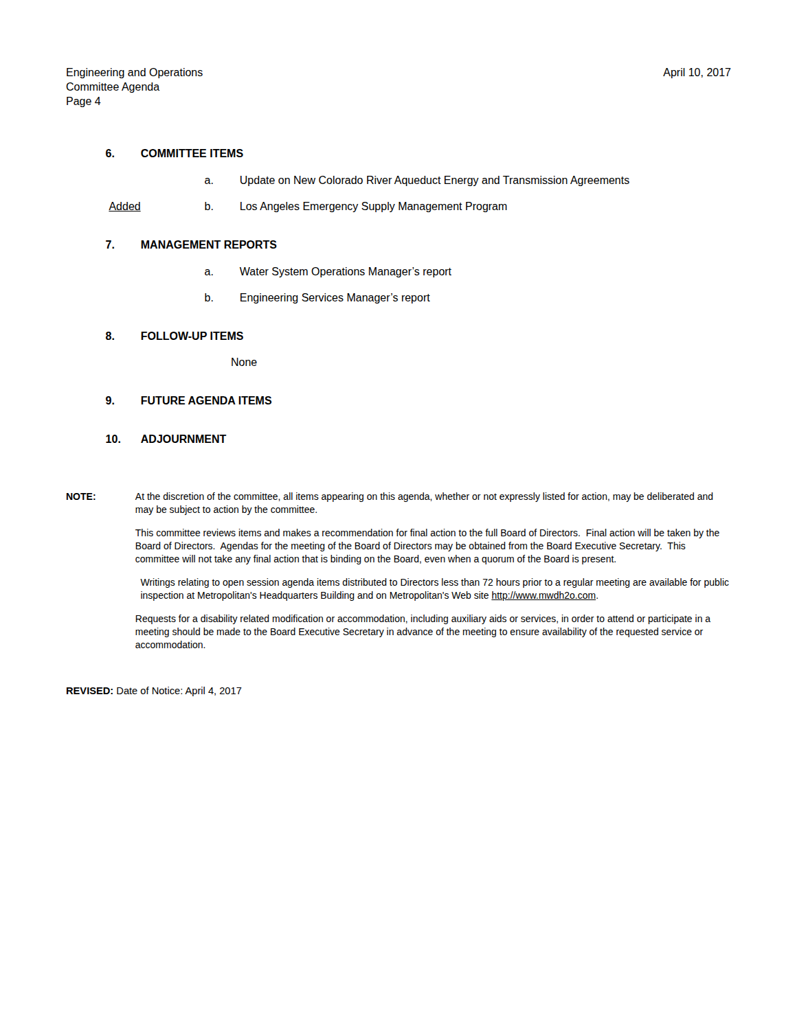Engineering and Operations
Committee Agenda
Page 4
April 10, 2017
6. COMMITTEE ITEMS
a. Update on New Colorado River Aqueduct Energy and Transmission Agreements
Added b. Los Angeles Emergency Supply Management Program
7. MANAGEMENT REPORTS
a. Water System Operations Manager’s report
b. Engineering Services Manager’s report
8. FOLLOW-UP ITEMS
None
9. FUTURE AGENDA ITEMS
10. ADJOURNMENT
NOTE:
At the discretion of the committee, all items appearing on this agenda, whether or not expressly listed for action, may be deliberated and may be subject to action by the committee.
This committee reviews items and makes a recommendation for final action to the full Board of Directors. Final action will be taken by the Board of Directors. Agendas for the meeting of the Board of Directors may be obtained from the Board Executive Secretary. This committee will not take any final action that is binding on the Board, even when a quorum of the Board is present.
Writings relating to open session agenda items distributed to Directors less than 72 hours prior to a regular meeting are available for public inspection at Metropolitan's Headquarters Building and on Metropolitan's Web site http://www.mwdh2o.com.
Requests for a disability related modification or accommodation, including auxiliary aids or services, in order to attend or participate in a meeting should be made to the Board Executive Secretary in advance of the meeting to ensure availability of the requested service or accommodation.
REVISED: Date of Notice: April 4, 2017